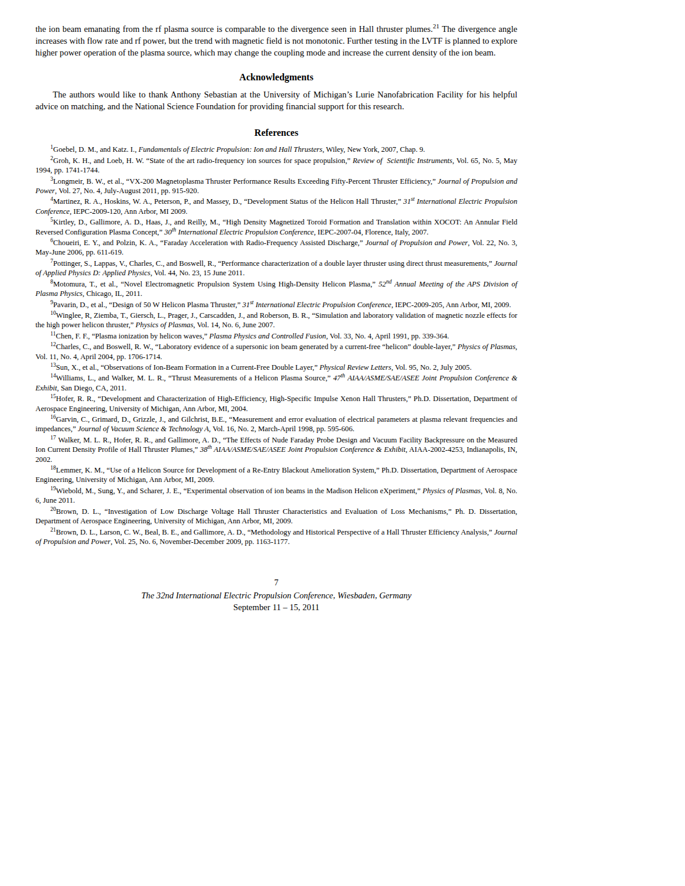the ion beam emanating from the rf plasma source is comparable to the divergence seen in Hall thruster plumes.21 The divergence angle increases with flow rate and rf power, but the trend with magnetic field is not monotonic. Further testing in the LVTF is planned to explore higher power operation of the plasma source, which may change the coupling mode and increase the current density of the ion beam.
Acknowledgments
The authors would like to thank Anthony Sebastian at the University of Michigan’s Lurie Nanofabrication Facility for his helpful advice on matching, and the National Science Foundation for providing financial support for this research.
References
1Goebel, D. M., and Katz. I., Fundamentals of Electric Propulsion: Ion and Hall Thrusters, Wiley, New York, 2007, Chap. 9.
2Groh, K. H., and Loeb, H. W. “State of the art radio-frequency ion sources for space propulsion,” Review of Scientific Instruments, Vol. 65, No. 5, May 1994, pp. 1741-1744.
3Longmeir, B. W., et al., “VX-200 Magnetoplasma Thruster Performance Results Exceeding Fifty-Percent Thruster Efficiency,” Journal of Propulsion and Power, Vol. 27, No. 4, July-August 2011, pp. 915-920.
4Martinez, R. A., Hoskins, W. A., Peterson, P., and Massey, D., “Development Status of the Helicon Hall Thruster,” 31st International Electric Propulsion Conference, IEPC-2009-120, Ann Arbor, MI 2009.
5Kirtley, D., Gallimore, A. D., Haas, J., and Reilly, M., “High Density Magnetized Toroid Formation and Translation within XOCOT: An Annular Field Reversed Configuration Plasma Concept,” 30th International Electric Propulsion Conference, IEPC-2007-04, Florence, Italy, 2007.
6Choueiri, E. Y., and Polzin, K. A., “Faraday Acceleration with Radio-Frequency Assisted Discharge,” Journal of Propulsion and Power, Vol. 22, No. 3, May-June 2006, pp. 611-619.
7Pottinger, S., Lappas, V., Charles, C., and Boswell, R., “Performance characterization of a double layer thruster using direct thrust measurements,” Journal of Applied Physics D: Applied Physics, Vol. 44, No. 23, 15 June 2011.
8Motomura, T., et al., “Novel Electromagnetic Propulsion System Using High-Density Helicon Plasma,” 52nd Annual Meeting of the APS Division of Plasma Physics, Chicago, IL, 2011.
9Pavarin, D., et al., “Design of 50 W Helicon Plasma Thruster,” 31st International Electric Propulsion Conference, IEPC-2009-205, Ann Arbor, MI, 2009.
10Winglee, R, Ziemba, T., Giersch, L., Prager, J., Carscadden, J., and Roberson, B. R., “Simulation and laboratory validation of magnetic nozzle effects for the high power helicon thruster,” Physics of Plasmas, Vol. 14, No. 6, June 2007.
11Chen, F. F., “Plasma ionization by helicon waves,” Plasma Physics and Controlled Fusion, Vol. 33, No. 4, April 1991, pp. 339-364.
12Charles, C., and Boswell, R. W., “Laboratory evidence of a supersonic ion beam generated by a current-free “helicon” double-layer,” Physics of Plasmas, Vol. 11, No. 4, April 2004, pp. 1706-1714.
13Sun, X., et al., “Observations of Ion-Beam Formation in a Current-Free Double Layer,” Physical Review Letters, Vol. 95, No. 2, July 2005.
14Williams, L., and Walker, M. L. R., “Thrust Measurements of a Helicon Plasma Source,” 47th AIAA/ASME/SAE/ASEE Joint Propulsion Conference & Exhibit, San Diego, CA, 2011.
15Hofer, R. R., “Development and Characterization of High-Efficiency, High-Specific Impulse Xenon Hall Thrusters,” Ph.D. Dissertation, Department of Aerospace Engineering, University of Michigan, Ann Arbor, MI, 2004.
16Garvin, C., Grimard, D., Grizzle, J., and Gilchrist, B.E., “Measurement and error evaluation of electrical parameters at plasma relevant frequencies and impedances,” Journal of Vacuum Science & Technology A, Vol. 16, No. 2, March-April 1998, pp. 595-606.
17 Walker, M. L. R., Hofer, R. R., and Gallimore, A. D., “The Effects of Nude Faraday Probe Design and Vacuum Facility Backpressure on the Measured Ion Current Density Profile of Hall Thruster Plumes,” 38th AIAA/ASME/SAE/ASEE Joint Propulsion Conference & Exhibit, AIAA-2002-4253, Indianapolis, IN, 2002.
18Lemmer, K. M., “Use of a Helicon Source for Development of a Re-Entry Blackout Amelioration System,” Ph.D. Dissertation, Department of Aerospace Engineering, University of Michigan, Ann Arbor, MI, 2009.
19Wiebold, M., Sung, Y., and Scharer, J. E., “Experimental observation of ion beams in the Madison Helicon eXperiment,” Physics of Plasmas, Vol. 8, No. 6, June 2011.
20Brown, D. L., “Investigation of Low Discharge Voltage Hall Thruster Characteristics and Evaluation of Loss Mechanisms,” Ph. D. Dissertation, Department of Aerospace Engineering, University of Michigan, Ann Arbor, MI, 2009.
21Brown, D. L., Larson, C. W., Beal, B. E., and Gallimore, A. D., “Methodology and Historical Perspective of a Hall Thruster Efficiency Analysis,” Journal of Propulsion and Power, Vol. 25, No. 6, November-December 2009, pp. 1163-1177.
7
The 32nd International Electric Propulsion Conference, Wiesbaden, Germany
September 11 – 15, 2011